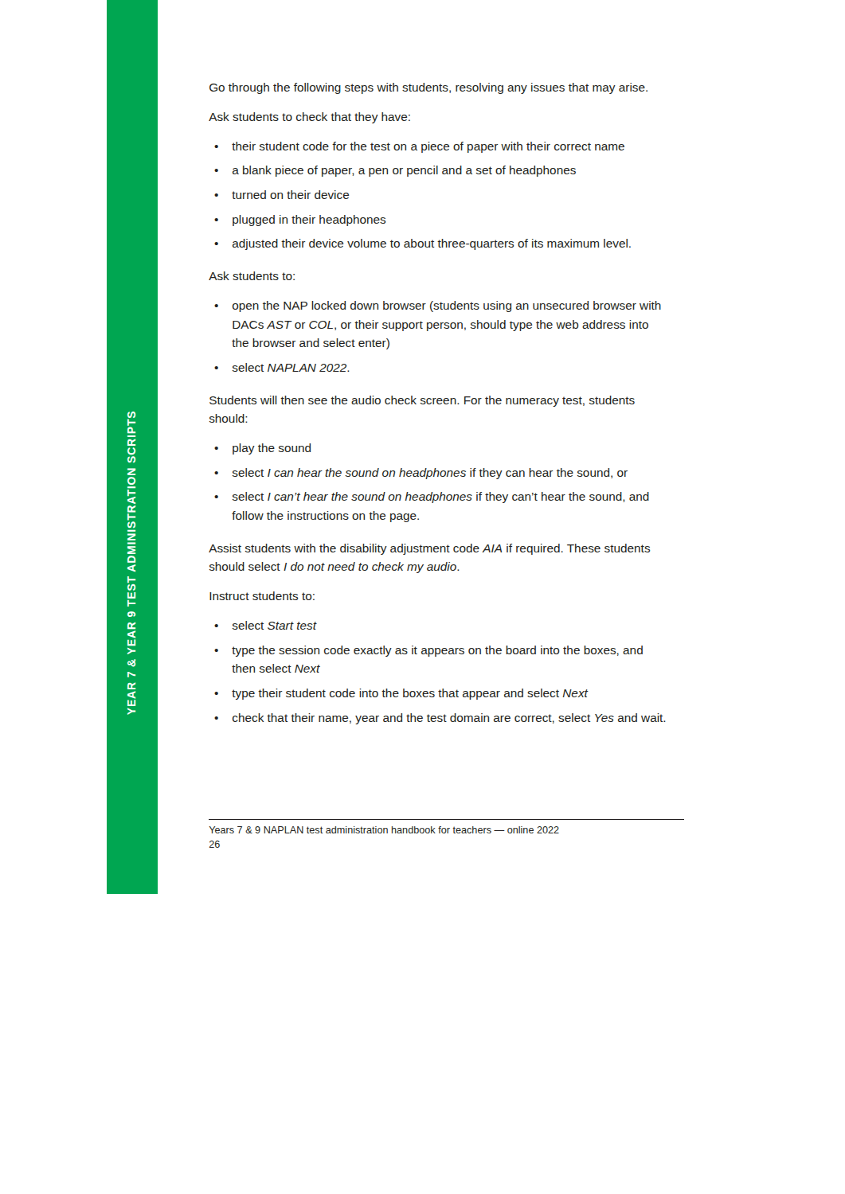YEAR 7 & YEAR 9 TEST ADMINISTRATION SCRIPTS
Go through the following steps with students, resolving any issues that may arise.
Ask students to check that they have:
their student code for the test on a piece of paper with their correct name
a blank piece of paper, a pen or pencil and a set of headphones
turned on their device
plugged in their headphones
adjusted their device volume to about three-quarters of its maximum level.
Ask students to:
open the NAP locked down browser (students using an unsecured browser with DACs AST or COL, or their support person, should type the web address into the browser and select enter)
select NAPLAN 2022.
Students will then see the audio check screen. For the numeracy test, students should:
play the sound
select I can hear the sound on headphones if they can hear the sound, or
select I can’t hear the sound on headphones if they can’t hear the sound, and follow the instructions on the page.
Assist students with the disability adjustment code AIA if required. These students should select I do not need to check my audio.
Instruct students to:
select Start test
type the session code exactly as it appears on the board into the boxes, and then select Next
type their student code into the boxes that appear and select Next
check that their name, year and the test domain are correct, select Yes and wait.
Years 7 & 9 NAPLAN test administration handbook for teachers — online 2022 26